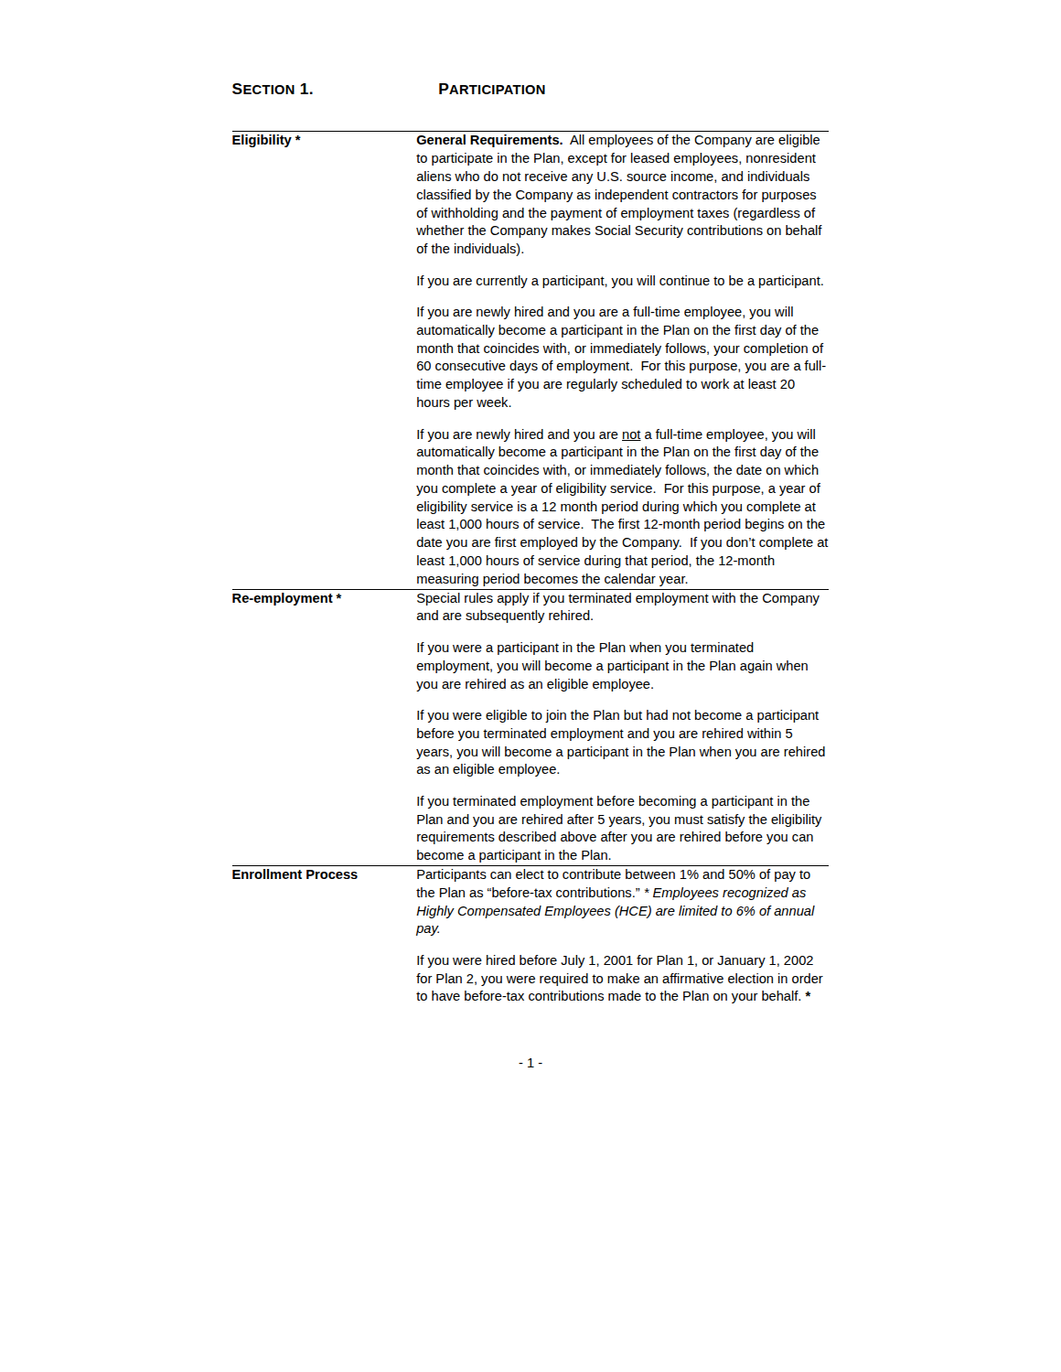SECTION 1. PARTICIPATION
| Eligibility * | General Requirements. All employees of the Company are eligible to participate in the Plan, except for leased employees, nonresident aliens who do not receive any U.S. source income, and individuals classified by the Company as independent contractors for purposes of withholding and the payment of employment taxes (regardless of whether the Company makes Social Security contributions on behalf of the individuals). If you are currently a participant, you will continue to be a participant. If you are newly hired and you are a full-time employee, you will automatically become a participant in the Plan on the first day of the month that coincides with, or immediately follows, your completion of 60 consecutive days of employment. For this purpose, you are a full-time employee if you are regularly scheduled to work at least 20 hours per week. If you are newly hired and you are not a full-time employee, you will automatically become a participant in the Plan on the first day of the month that coincides with, or immediately follows, the date on which you complete a year of eligibility service. For this purpose, a year of eligibility service is a 12 month period during which you complete at least 1,000 hours of service. The first 12-month period begins on the date you are first employed by the Company. If you don’t complete at least 1,000 hours of service during that period, the 12-month measuring period becomes the calendar year. |
| Re-employment * | Special rules apply if you terminated employment with the Company and are subsequently rehired. If you were a participant in the Plan when you terminated employment, you will become a participant in the Plan again when you are rehired as an eligible employee. If you were eligible to join the Plan but had not become a participant before you terminated employment and you are rehired within 5 years, you will become a participant in the Plan when you are rehired as an eligible employee. If you terminated employment before becoming a participant in the Plan and you are rehired after 5 years, you must satisfy the eligibility requirements described above after you are rehired before you can become a participant in the Plan. |
| Enrollment Process | Participants can elect to contribute between 1% and 50% of pay to the Plan as “before-tax contributions.” * Employees recognized as Highly Compensated Employees (HCE) are limited to 6% of annual pay. If you were hired before July 1, 2001 for Plan 1, or January 1, 2002 for Plan 2, you were required to make an affirmative election in order to have before-tax contributions made to the Plan on your behalf. * |
- 1 -